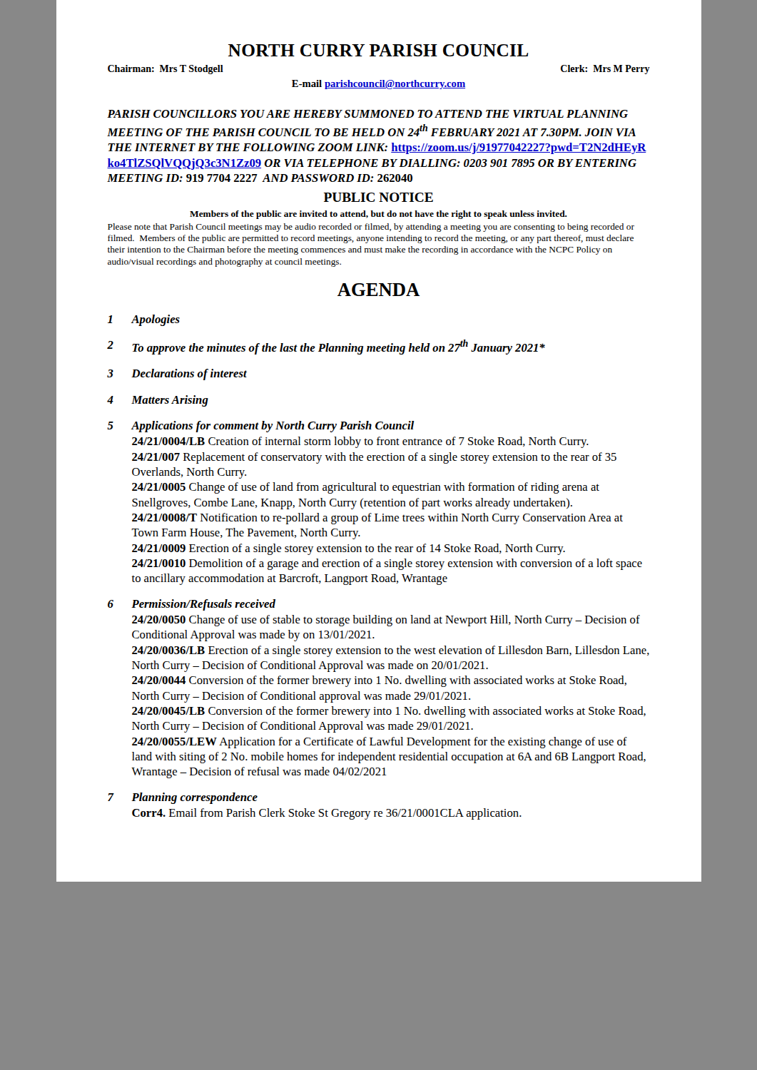NORTH CURRY PARISH COUNCIL
Chairman: Mrs T Stodgell Clerk: Mrs M Perry
E-mail parishcouncil@northcurry.com
PARISH COUNCILLORS YOU ARE HEREBY SUMMONED TO ATTEND THE VIRTUAL PLANNING MEETING OF THE PARISH COUNCIL TO BE HELD ON 24th FEBRUARY 2021 AT 7.30PM. JOIN VIA THE INTERNET BY THE FOLLOWING ZOOM LINK: https://zoom.us/j/91977042227?pwd=T2N2dHEyRko4TlZSQlVQQjQ3c3N1Zz09 OR VIA TELEPHONE BY DIALLING: 0203 901 7895 OR BY ENTERING MEETING ID: 919 7704 2227 AND PASSWORD ID: 262040
PUBLIC NOTICE
Members of the public are invited to attend, but do not have the right to speak unless invited.
Please note that Parish Council meetings may be audio recorded or filmed, by attending a meeting you are consenting to being recorded or filmed. Members of the public are permitted to record meetings, anyone intending to record the meeting, or any part thereof, must declare their intention to the Chairman before the meeting commences and must make the recording in accordance with the NCPC Policy on audio/visual recordings and photography at council meetings.
AGENDA
| 1 | Apologies |
| 2 | To approve the minutes of the last the Planning meeting held on 27 th January 2021* |
| 3 | Declarations of interest |
| 4 | Matters Arising |
| 5 | Applications for comment by North Curry Parish Council 24/21/0004/LB Creation of internal storm lobby to front entrance of 7 Stoke Road, North Curry. 24/21/007 Replacement of conservatory with the erection of a single storey extension to the rear of 35 Overlands, North Curry. 24/21/0005 Change of use of land from agricultural to equestrian with formation of riding arena at Snellgroves, Combe Lane, Knapp, North Curry (retention of part works already undertaken). 24/21/0008/T Notification to re-pollard a group of Lime trees within North Curry Conservation Area at Town Farm House, The Pavement, North Curry. 24/21/0009 Erection of a single storey extension to the rear of 14 Stoke Road, North Curry. 24/21/0010 Demolition of a garage and erection of a single storey extension with conversion of a loft space to ancillary accommodation at Barcroft, Langport Road, Wrantage |
| 6 | Permission/Refusals received 24/20/0050 Change of use of stable to storage building on land at Newport Hill, North Curry – Decision of Conditional Approval was made by on 13/01/2021. 24/20/0036/LB Erection of a single storey extension to the west elevation of Lillesdon Barn, Lillesdon Lane, North Curry – Decision of Conditional Approval was made on 20/01/2021. 24/20/0044 Conversion of the former brewery into 1 No. dwelling with associated works at Stoke Road, North Curry – Decision of Conditional approval was made 29/01/2021. 24/20/0045/LB Conversion of the former brewery into 1 No. dwelling with associated works at Stoke Road, North Curry – Decision of Conditional Approval was made 29/01/2021. 24/20/0055/LEW Application for a Certificate of Lawful Development for the existing change of use of land with siting of 2 No. mobile homes for independent residential occupation at 6A and 6B Langport Road, Wrantage – Decision of refusal was made 04/02/2021 |
| 7 | Planning correspondence Corr4. Email from Parish Clerk Stoke St Gregory re 36/21/0001CLA application. |